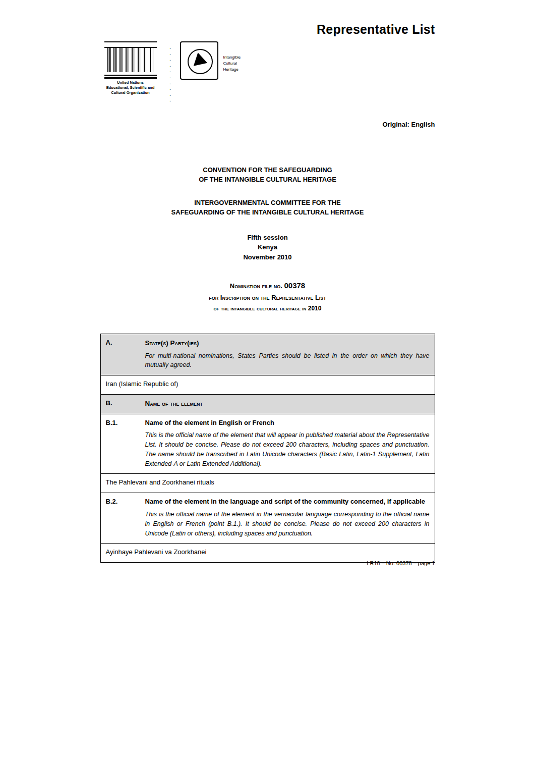Representative List
United Nations Educational, Scientific and Cultural Organization
.
.
.
.
.
.
.
.
.
.
Intangible Cultural Heritage
Original: English
CONVENTION FOR THE SAFEGUARDING
OF THE INTANGIBLE CULTURAL HERITAGE
INTERGOVERNMENTAL COMMITTEE FOR THE
SAFEGUARDING OF THE INTANGIBLE CULTURAL HERITAGE
Fifth session
Kenya
November 2010
Nomination file no. 00378
for Inscription on the Representative List
of the intangible cultural heritage in 2010
| A. | State(s) Party(ies) For multi-national nominations, States Parties should be listed in the order on which they have mutually agreed. |
| Iran (Islamic Republic of) |
| B. | Name of the element |
| B.1. | Name of the element in English or French This is the official name of the element that will appear in published material about the Representative List. It should be concise. Please do not exceed 200 characters, including spaces and punctuation. The name should be transcribed in Latin Unicode characters (Basic Latin, Latin-1 Supplement, Latin Extended-A or Latin Extended Additional). |
| The Pahlevani and Zoorkhanei rituals |
| B.2. | Name of the element in the language and script of the community concerned, if applicable This is the official name of the element in the vernacular language corresponding to the official name in English or French (point B.1.). It should be concise. Please do not exceed 200 characters in Unicode (Latin or others), including spaces and punctuation. |
| Ayinhaye Pahlevani va Zoorkhanei |
LR10 – No. 00378 – page 1